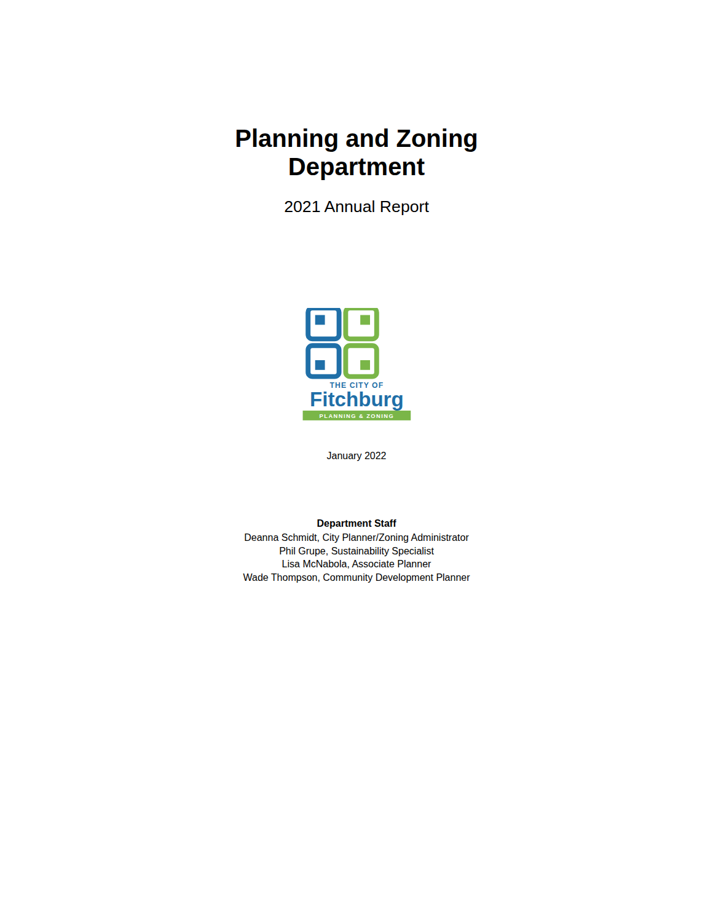Planning and Zoning Department
2021 Annual Report
THE CITY OF Fitchburg PLANNING & ZONING
January 2022
Department Staff
Deanna Schmidt, City Planner/Zoning Administrator
Phil Grupe, Sustainability Specialist
Lisa McNabola, Associate Planner
Wade Thompson, Community Development Planner